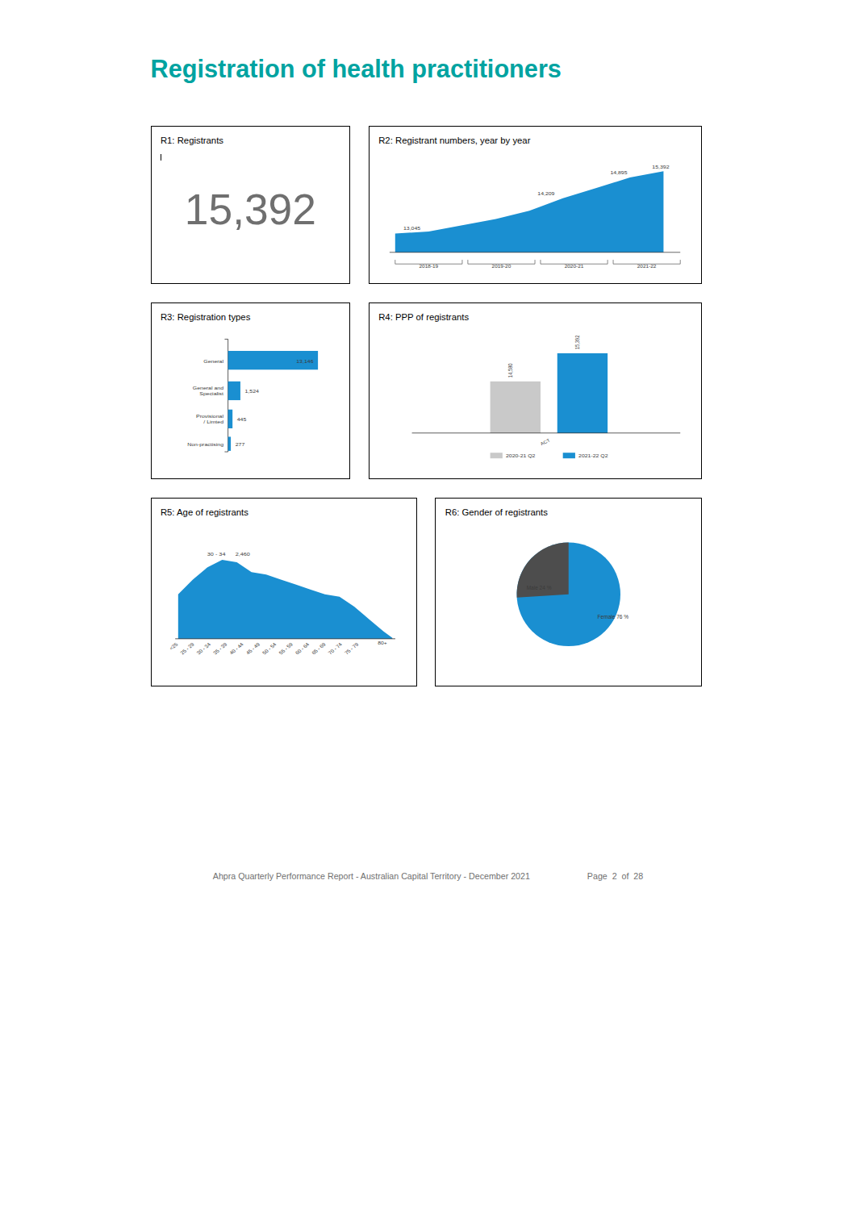Registration of health practitioners
R1: Registrants
15,392
R2: Registrant numbers, year by year
13,045 14,209 14,895 15,392 2018-19 2019-20 2020-21 2021-22
R3: Registration types
13,146 1,524 445 277 General General and Specialist Provisional / Limted Non-practising
R4: PPP of registrants
14,580 15,392 ACT 2020-21 Q2 2021-22 Q2
R5: Age of registrants
30 - 34 2,460 <25 25 - 29 30 - 34 35 - 39 40 - 44 45 - 49 50 - 54 55 - 59 60 - 64 65 - 69 70 - 74 75 - 79 80+
R6: Gender of registrants
Male 24 % Female 76 %
Ahpra Quarterly Performance Report - Australian Capital Territory - December 2021 Page 2 of 28